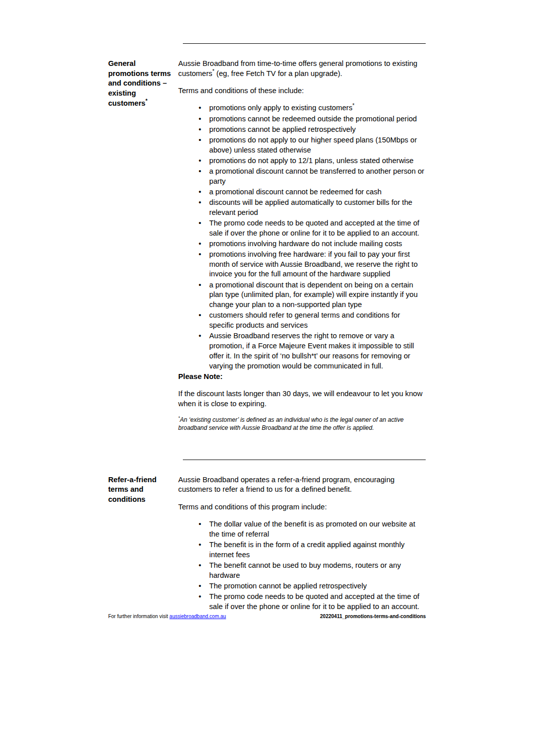General promotions terms and conditions – existing customers*
Aussie Broadband from time-to-time offers general promotions to existing customers* (eg, free Fetch TV for a plan upgrade).
Terms and conditions of these include:
promotions only apply to existing customers*
promotions cannot be redeemed outside the promotional period
promotions cannot be applied retrospectively
promotions do not apply to our higher speed plans (150Mbps or above) unless stated otherwise
promotions do not apply to 12/1 plans, unless stated otherwise
a promotional discount cannot be transferred to another person or party
a promotional discount cannot be redeemed for cash
discounts will be applied automatically to customer bills for the relevant period
The promo code needs to be quoted and accepted at the time of sale if over the phone or online for it to be applied to an account.
promotions involving hardware do not include mailing costs
promotions involving free hardware: if you fail to pay your first month of service with Aussie Broadband, we reserve the right to invoice you for the full amount of the hardware supplied
a promotional discount that is dependent on being on a certain plan type (unlimited plan, for example) will expire instantly if you change your plan to a non-supported plan type
customers should refer to general terms and conditions for specific products and services
Aussie Broadband reserves the right to remove or vary a promotion, if a Force Majeure Event makes it impossible to still offer it. In the spirit of ‘no bullsh*t’ our reasons for removing or varying the promotion would be communicated in full.
Please Note:
If the discount lasts longer than 30 days, we will endeavour to let you know when it is close to expiring.
*An ‘existing customer’ is defined as an individual who is the legal owner of an active broadband service with Aussie Broadband at the time the offer is applied.
Refer-a-friend terms and conditions
Aussie Broadband operates a refer-a-friend program, encouraging customers to refer a friend to us for a defined benefit.
Terms and conditions of this program include:
The dollar value of the benefit is as promoted on our website at the time of referral
The benefit is in the form of a credit applied against monthly internet fees
The benefit cannot be used to buy modems, routers or any hardware
The promotion cannot be applied retrospectively
The promo code needs to be quoted and accepted at the time of sale if over the phone or online for it to be applied to an account.
For further information visit aussiebroadband.com.au
20220411_promotions-terms-and-conditions